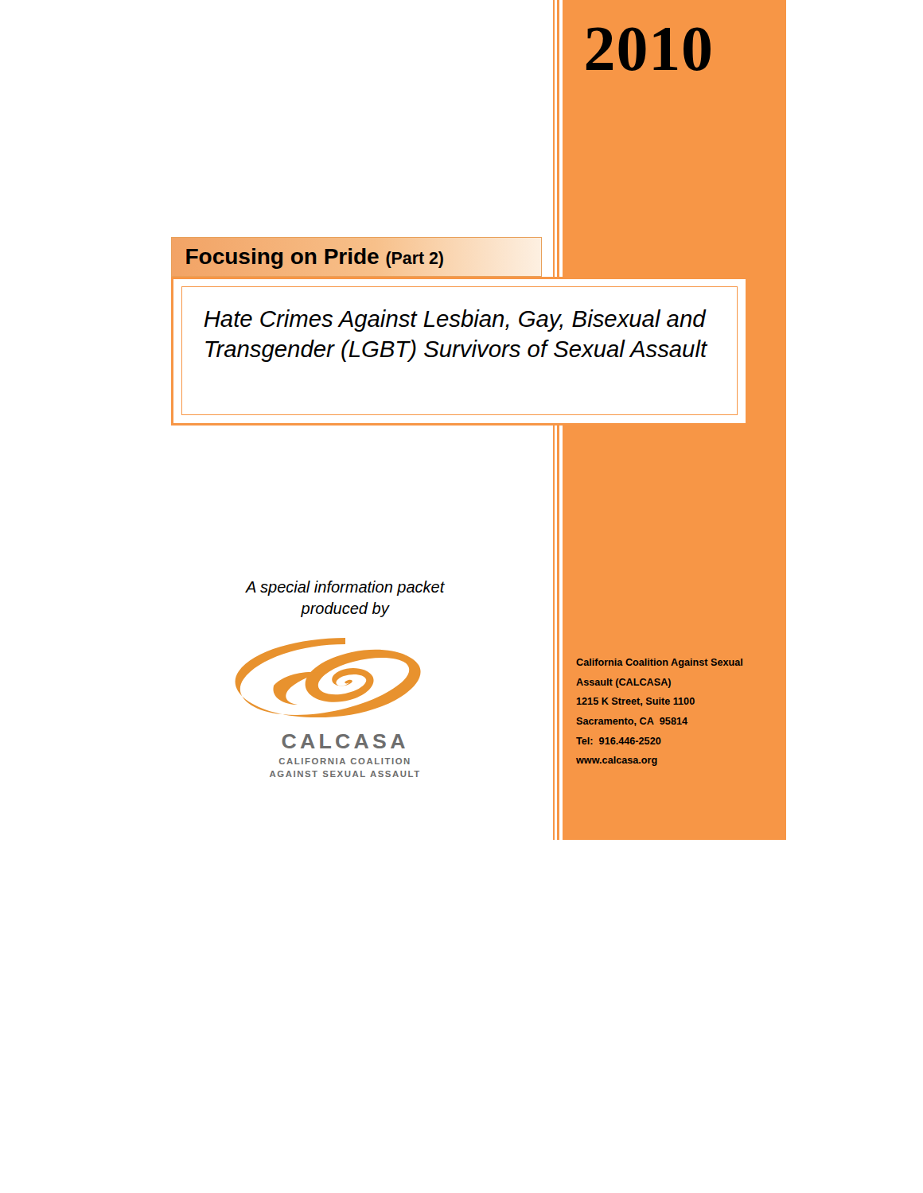2010
Focusing on Pride (Part 2)
Hate Crimes Against Lesbian, Gay, Bisexual and Transgender (LGBT) Survivors of Sexual Assault
A special information packet
produced by
CALCASA
CALIFORNIA COALITION
AGAINST SEXUAL ASSAULT
California Coalition Against Sexual Assault (CALCASA)
1215 K Street, Suite 1100
Sacramento, CA 95814
Tel: 916.446-2520
www.calcasa.org